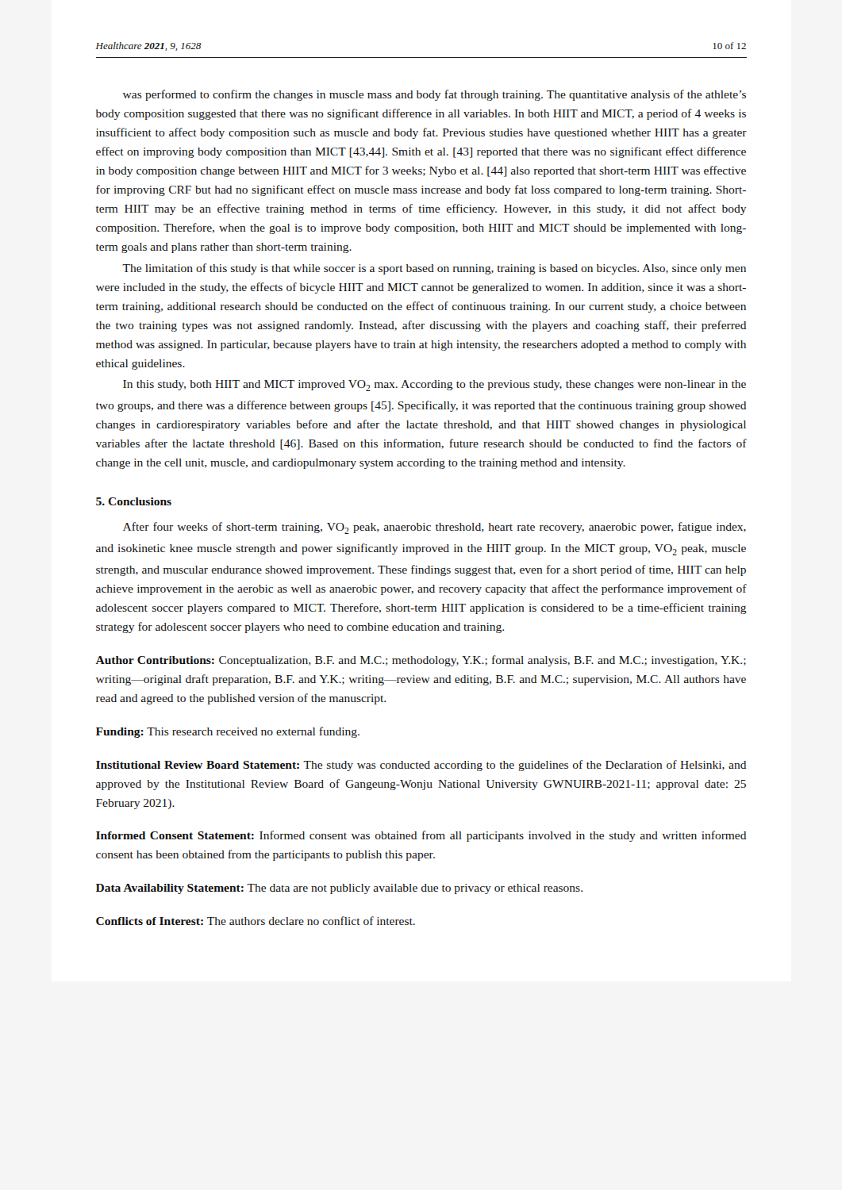Healthcare 2021, 9, 1628
10 of 12
was performed to confirm the changes in muscle mass and body fat through training. The quantitative analysis of the athlete’s body composition suggested that there was no significant difference in all variables. In both HIIT and MICT, a period of 4 weeks is insufficient to affect body composition such as muscle and body fat. Previous studies have questioned whether HIIT has a greater effect on improving body composition than MICT [43,44]. Smith et al. [43] reported that there was no significant effect difference in body composition change between HIIT and MICT for 3 weeks; Nybo et al. [44] also reported that short-term HIIT was effective for improving CRF but had no significant effect on muscle mass increase and body fat loss compared to long-term training. Short-term HIIT may be an effective training method in terms of time efficiency. However, in this study, it did not affect body composition. Therefore, when the goal is to improve body composition, both HIIT and MICT should be implemented with long-term goals and plans rather than short-term training.
The limitation of this study is that while soccer is a sport based on running, training is based on bicycles. Also, since only men were included in the study, the effects of bicycle HIIT and MICT cannot be generalized to women. In addition, since it was a short-term training, additional research should be conducted on the effect of continuous training. In our current study, a choice between the two training types was not assigned randomly. Instead, after discussing with the players and coaching staff, their preferred method was assigned. In particular, because players have to train at high intensity, the researchers adopted a method to comply with ethical guidelines.
In this study, both HIIT and MICT improved VO2 max. According to the previous study, these changes were non-linear in the two groups, and there was a difference between groups [45]. Specifically, it was reported that the continuous training group showed changes in cardiorespiratory variables before and after the lactate threshold, and that HIIT showed changes in physiological variables after the lactate threshold [46]. Based on this information, future research should be conducted to find the factors of change in the cell unit, muscle, and cardiopulmonary system according to the training method and intensity.
5. Conclusions
After four weeks of short-term training, VO2 peak, anaerobic threshold, heart rate recovery, anaerobic power, fatigue index, and isokinetic knee muscle strength and power significantly improved in the HIIT group. In the MICT group, VO2 peak, muscle strength, and muscular endurance showed improvement. These findings suggest that, even for a short period of time, HIIT can help achieve improvement in the aerobic as well as anaerobic power, and recovery capacity that affect the performance improvement of adolescent soccer players compared to MICT. Therefore, short-term HIIT application is considered to be a time-efficient training strategy for adolescent soccer players who need to combine education and training.
Author Contributions: Conceptualization, B.F. and M.C.; methodology, Y.K.; formal analysis, B.F. and M.C.; investigation, Y.K.; writing—original draft preparation, B.F. and Y.K.; writing—review and editing, B.F. and M.C.; supervision, M.C. All authors have read and agreed to the published version of the manuscript.
Funding: This research received no external funding.
Institutional Review Board Statement: The study was conducted according to the guidelines of the Declaration of Helsinki, and approved by the Institutional Review Board of Gangeung-Wonju National University GWNUIRB-2021-11; approval date: 25 February 2021).
Informed Consent Statement: Informed consent was obtained from all participants involved in the study and written informed consent has been obtained from the participants to publish this paper.
Data Availability Statement: The data are not publicly available due to privacy or ethical reasons.
Conflicts of Interest: The authors declare no conflict of interest.